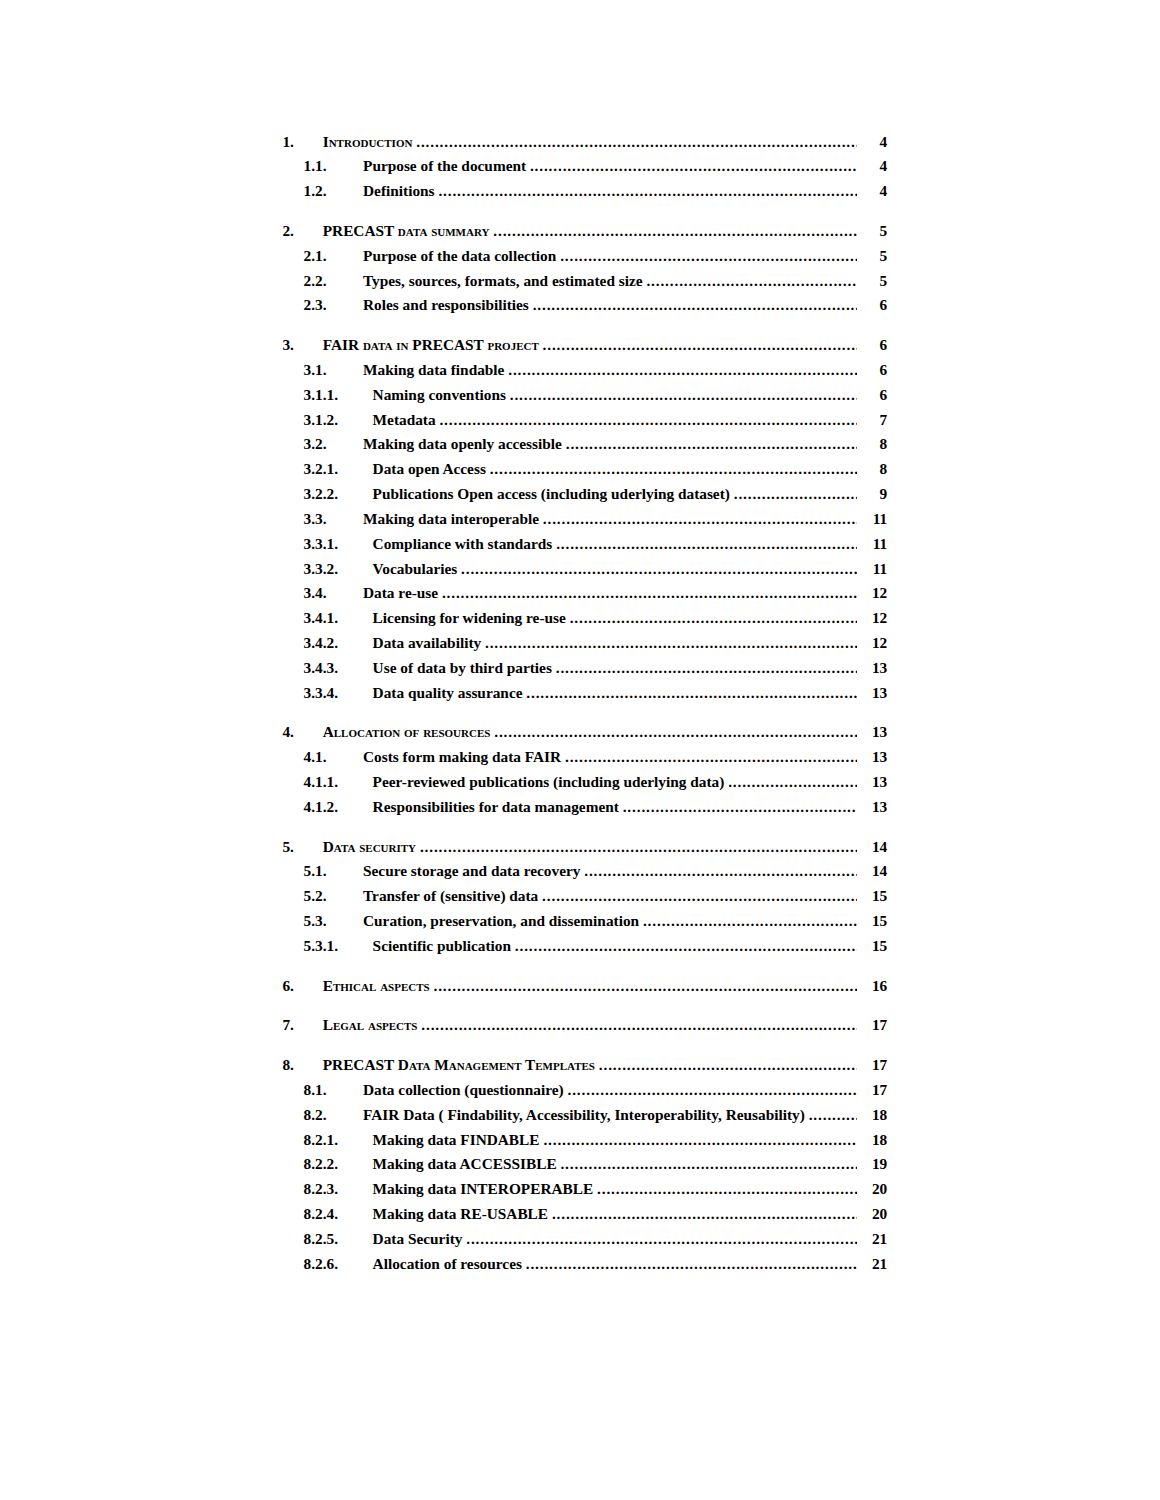1. Introduction ................................................................................................................. 4
1.1. Purpose of the document ................................................................................................. 4
1.2. Definitions ................................................................................................................. 4
2. PRECAST data summary ....................................................................................... 5
2.1. Purpose of the data collection ......................................................................................... 5
2.2. Types, sources, formats, and estimated size ........................................................................ 5
2.3. Roles and responsibilities ................................................................................................. 6
3. FAIR data in PRECAST project ........................................................................... 6
3.1. Making data findable ......................................................................................................... 6
3.1.1. Naming conventions ......................................................................................................... 6
3.1.2. Metadata ......................................................................................................................... 7
3.2. Making data openly accessible ......................................................................................... 8
3.2.1. Data open Access ......................................................................................................... 8
3.2.2. Publications Open access (including uderlying dataset) ..................................................... 9
3.3. Making data interoperable ......................................................................................... 11
3.3.1. Compliance with standards ......................................................................................... 11
3.3.2. Vocabularies ......................................................................................................... 11
3.4. Data re-use ......................................................................................................... 12
3.4.1. Licensing for widening re-use ......................................................................................... 12
3.4.2. Data availability ......................................................................................................... 12
3.4.3. Use of data by third parties ......................................................................................... 13
3.3.4. Data quality assurance ......................................................................................... 13
4. Allocation of resources ..................................................................................... 13
4.1. Costs form making data FAIR ......................................................................................... 13
4.1.1. Peer-reviewed publications (including uderlying data) ..................................................... 13
4.1.2. Responsibilities for data management ......................................................................... 13
5. Data security ................................................................................................. 14
5.1. Secure storage and data recovery ................................................................................. 14
5.2. Transfer of (sensitive) data ......................................................................................... 15
5.3. Curation, preservation, and dissemination ......................................................................... 15
5.3.1. Scientific publication ......................................................................................... 15
6. Ethical aspects ................................................................................................. 16
7. Legal aspects ................................................................................................. 17
8. PRECAST Data Management Templates ............................................................. 17
8.1. Data collection (questionnaire) ......................................................................................... 17
8.2. FAIR Data ( Findability, Accessibility, Interoperability, Reusability) ............................. 18
8.2.1. Making data FINDABLE ......................................................................................... 18
8.2.2. Making data ACCESSIBLE ......................................................................................... 19
8.2.3. Making data INTEROPERABLE ..................................................................................... 20
8.2.4. Making data RE-USABLE ......................................................................................... 20
8.2.5. Data Security ......................................................................................................... 21
8.2.6. Allocation of resources ......................................................................................... 21